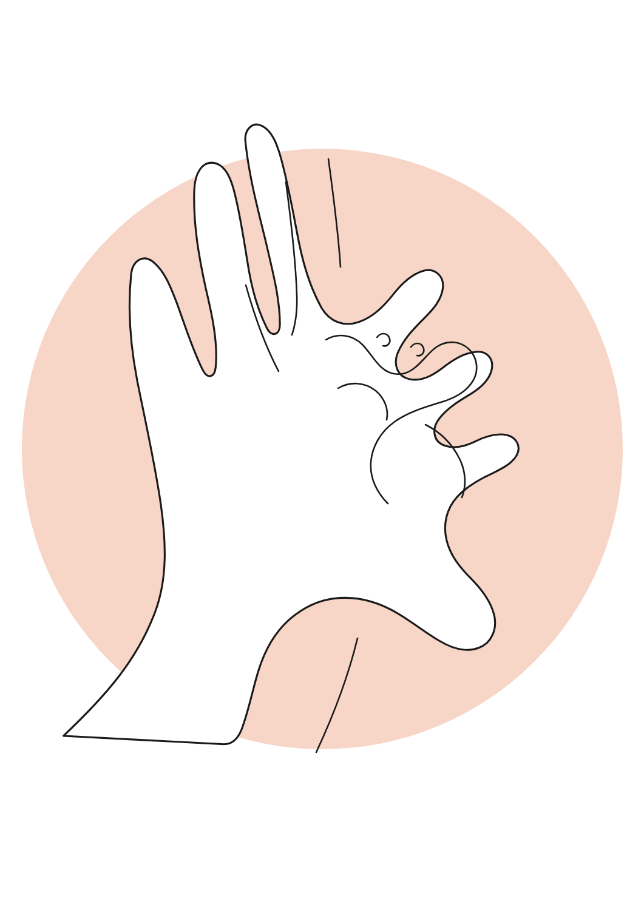A continuous single-line drawing of a hand making the OK gesture, set against a pale blush circle.
OK hand gesture line art A hand drawn in one continuous black line forms the OK sign, overlapping a soft peach circle.